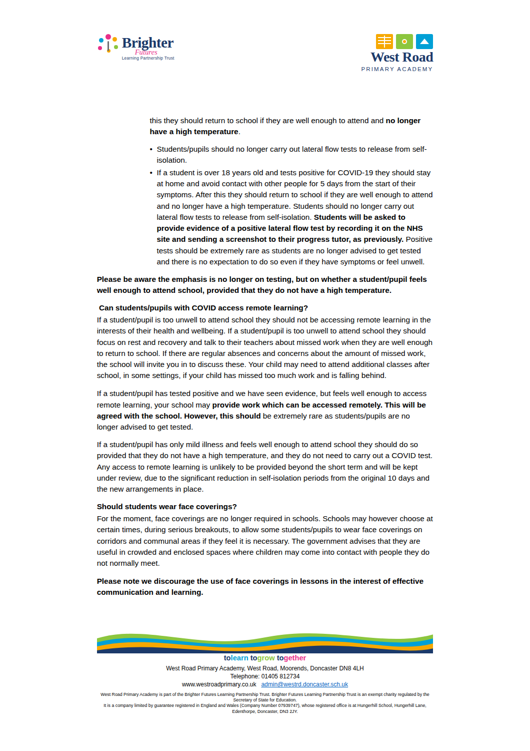Brighter Futures Learning Partnership Trust
West Road
PRIMARY ACADEMY
this they should return to school if they are well enough to attend and no longer have a high temperature.
Students/pupils should no longer carry out lateral flow tests to release from self-isolation.
If a student is over 18 years old and tests positive for COVID-19 they should stay at home and avoid contact with other people for 5 days from the start of their symptoms. After this they should return to school if they are well enough to attend and no longer have a high temperature. Students should no longer carry out lateral flow tests to release from self-isolation. Students will be asked to provide evidence of a positive lateral flow test by recording it on the NHS site and sending a screenshot to their progress tutor, as previously. Positive tests should be extremely rare as students are no longer advised to get tested and there is no expectation to do so even if they have symptoms or feel unwell.
Please be aware the emphasis is no longer on testing, but on whether a student/pupil feels well enough to attend school, provided that they do not have a high temperature.
Can students/pupils with COVID access remote learning?
If a student/pupil is too unwell to attend school they should not be accessing remote learning in the interests of their health and wellbeing. If a student/pupil is too unwell to attend school they should focus on rest and recovery and talk to their teachers about missed work when they are well enough to return to school. If there are regular absences and concerns about the amount of missed work, the school will invite you in to discuss these. Your child may need to attend additional classes after school, in some settings, if your child has missed too much work and is falling behind.
If a student/pupil has tested positive and we have seen evidence, but feels well enough to access remote learning, your school may provide work which can be accessed remotely. This will be agreed with the school. However, this should be extremely rare as students/pupils are no longer advised to get tested.
If a student/pupil has only mild illness and feels well enough to attend school they should do so provided that they do not have a high temperature, and they do not need to carry out a COVID test. Any access to remote learning is unlikely to be provided beyond the short term and will be kept under review, due to the significant reduction in self-isolation periods from the original 10 days and the new arrangements in place.
Should students wear face coverings?
For the moment, face coverings are no longer required in schools. Schools may however choose at certain times, during serious breakouts, to allow some students/pupils to wear face coverings on corridors and communal areas if they feel it is necessary. The government advises that they are useful in crowded and enclosed spaces where children may come into contact with people they do not normally meet.
Please note we discourage the use of face coverings in lessons in the interest of effective communication and learning.
to learn to grow to gether
West Road Primary Academy, West Road, Moorends, Doncaster DN8 4LH
Telephone: 01405 812734
www.westroadprimary.co.uk admin@westrd.doncaster.sch.uk
West Road Primary Academy is part of the Brighter Futures Learning Partnership Trust. Brighter Futures Learning Partnership Trust is an exempt charity regulated by the Secretary of State for Education.
It is a company limited by guarantee registered in England and Wales (Company Number 07939747), whose registered office is at Hungerhill School, Hungerhill Lane, Edenthorpe, Doncaster, DN3 2JY.